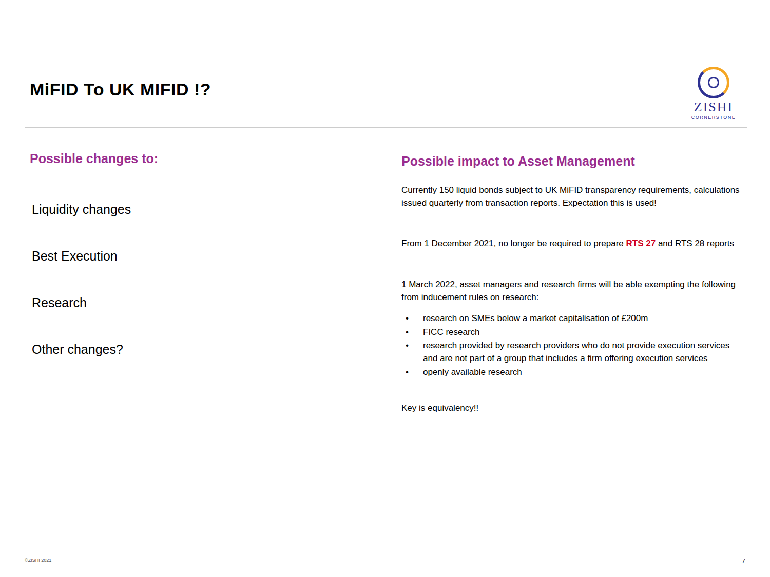MiFID To UK MIFID !?
ZISHI
CORNERSTONE
Possible changes to:
Liquidity changes
Best Execution
Research
Other changes?
Possible impact to Asset Management
Currently 150 liquid bonds subject to UK MiFID transparency requirements, calculations issued quarterly from transaction reports. Expectation this is used!
From 1 December 2021, no longer be required to prepare RTS 27 and RTS 28 reports
1 March 2022, asset managers and research firms will be able exempting the following from inducement rules on research:
research on SMEs below a market capitalisation of £200m
FICC research
research provided by research providers who do not provide execution services and are not part of a group that includes a firm offering execution services
openly available research
Key is equivalency!!
©ZISHI 2021
7